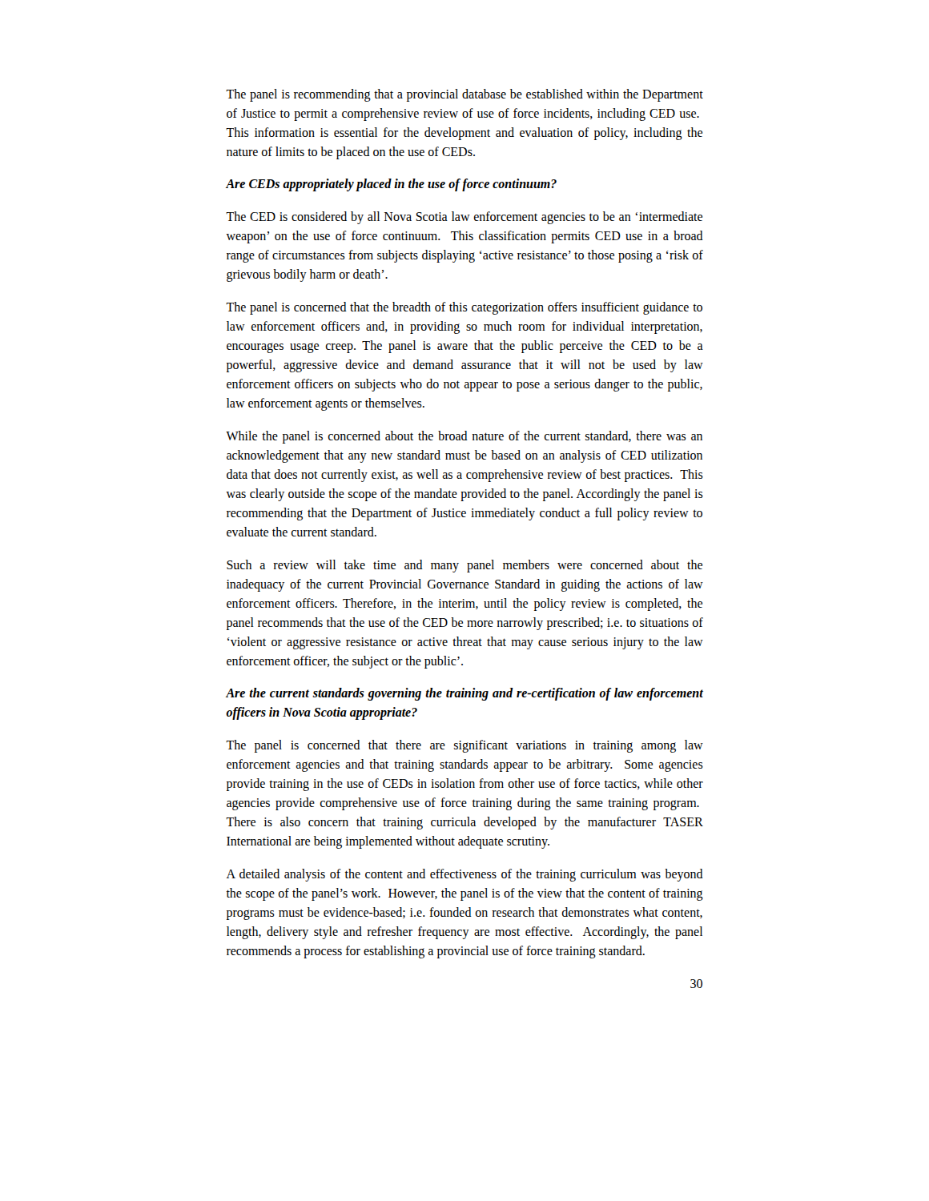The panel is recommending that a provincial database be established within the Department of Justice to permit a comprehensive review of use of force incidents, including CED use. This information is essential for the development and evaluation of policy, including the nature of limits to be placed on the use of CEDs.
Are CEDs appropriately placed in the use of force continuum?
The CED is considered by all Nova Scotia law enforcement agencies to be an ‘intermediate weapon’ on the use of force continuum. This classification permits CED use in a broad range of circumstances from subjects displaying ‘active resistance’ to those posing a ‘risk of grievous bodily harm or death’.
The panel is concerned that the breadth of this categorization offers insufficient guidance to law enforcement officers and, in providing so much room for individual interpretation, encourages usage creep. The panel is aware that the public perceive the CED to be a powerful, aggressive device and demand assurance that it will not be used by law enforcement officers on subjects who do not appear to pose a serious danger to the public, law enforcement agents or themselves.
While the panel is concerned about the broad nature of the current standard, there was an acknowledgement that any new standard must be based on an analysis of CED utilization data that does not currently exist, as well as a comprehensive review of best practices. This was clearly outside the scope of the mandate provided to the panel. Accordingly the panel is recommending that the Department of Justice immediately conduct a full policy review to evaluate the current standard.
Such a review will take time and many panel members were concerned about the inadequacy of the current Provincial Governance Standard in guiding the actions of law enforcement officers. Therefore, in the interim, until the policy review is completed, the panel recommends that the use of the CED be more narrowly prescribed; i.e. to situations of ‘violent or aggressive resistance or active threat that may cause serious injury to the law enforcement officer, the subject or the public’.
Are the current standards governing the training and re-certification of law enforcement officers in Nova Scotia appropriate?
The panel is concerned that there are significant variations in training among law enforcement agencies and that training standards appear to be arbitrary. Some agencies provide training in the use of CEDs in isolation from other use of force tactics, while other agencies provide comprehensive use of force training during the same training program. There is also concern that training curricula developed by the manufacturer TASER International are being implemented without adequate scrutiny.
A detailed analysis of the content and effectiveness of the training curriculum was beyond the scope of the panel’s work. However, the panel is of the view that the content of training programs must be evidence-based; i.e. founded on research that demonstrates what content, length, delivery style and refresher frequency are most effective. Accordingly, the panel recommends a process for establishing a provincial use of force training standard.
30